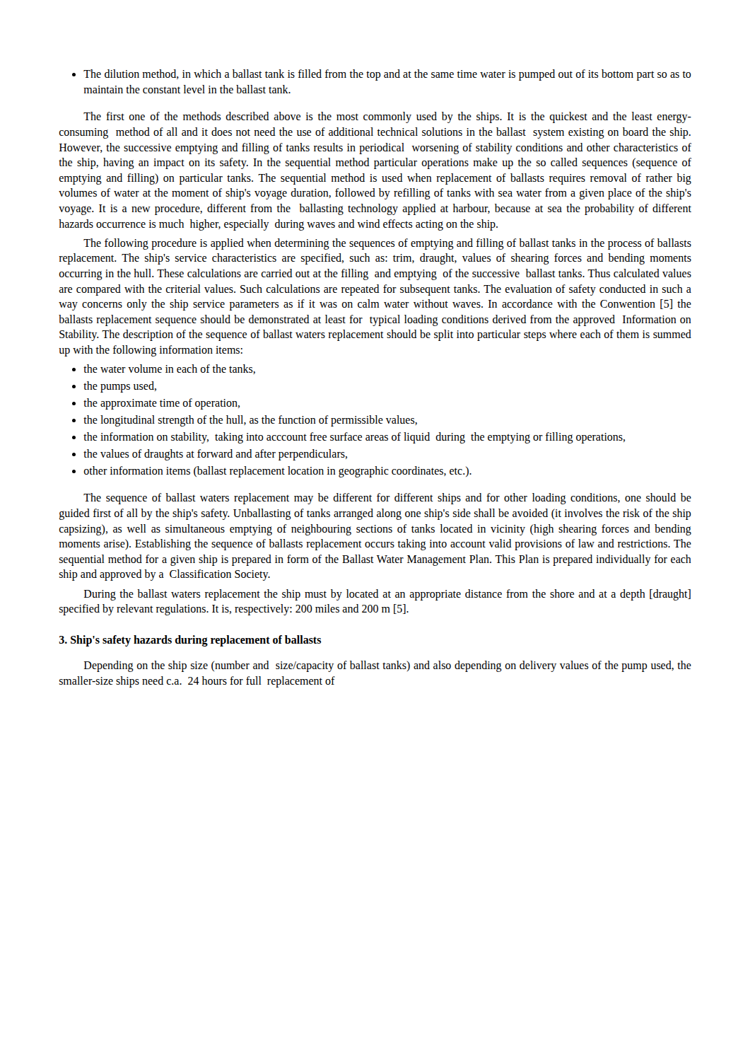The dilution method, in which a ballast tank is filled from the top and at the same time water is pumped out of its bottom part so as to maintain the constant level in the ballast tank.
The first one of the methods described above is the most commonly used by the ships. It is the quickest and the least energy-consuming method of all and it does not need the use of additional technical solutions in the ballast system existing on board the ship. However, the successive emptying and filling of tanks results in periodical worsening of stability conditions and other characteristics of the ship, having an impact on its safety. In the sequential method particular operations make up the so called sequences (sequence of emptying and filling) on particular tanks. The sequential method is used when replacement of ballasts requires removal of rather big volumes of water at the moment of ship's voyage duration, followed by refilling of tanks with sea water from a given place of the ship's voyage. It is a new procedure, different from the ballasting technology applied at harbour, because at sea the probability of different hazards occurrence is much higher, especially during waves and wind effects acting on the ship.
The following procedure is applied when determining the sequences of emptying and filling of ballast tanks in the process of ballasts replacement. The ship's service characteristics are specified, such as: trim, draught, values of shearing forces and bending moments occurring in the hull. These calculations are carried out at the filling and emptying of the successive ballast tanks. Thus calculated values are compared with the criterial values. Such calculations are repeated for subsequent tanks. The evaluation of safety conducted in such a way concerns only the ship service parameters as if it was on calm water without waves. In accordance with the Conwention [5] the ballasts replacement sequence should be demonstrated at least for typical loading conditions derived from the approved Information on Stability. The description of the sequence of ballast waters replacement should be split into particular steps where each of them is summed up with the following information items:
the water volume in each of the tanks,
the pumps used,
the approximate time of operation,
the longitudinal strength of the hull, as the function of permissible values,
the information on stability, taking into acccount free surface areas of liquid during the emptying or filling operations,
the values of draughts at forward and after perpendiculars,
other information items (ballast replacement location in geographic coordinates, etc.).
The sequence of ballast waters replacement may be different for different ships and for other loading conditions, one should be guided first of all by the ship's safety. Unballasting of tanks arranged along one ship's side shall be avoided (it involves the risk of the ship capsizing), as well as simultaneous emptying of neighbouring sections of tanks located in vicinity (high shearing forces and bending moments arise). Establishing the sequence of ballasts replacement occurs taking into account valid provisions of law and restrictions. The sequential method for a given ship is prepared in form of the Ballast Water Management Plan. This Plan is prepared individually for each ship and approved by a Classification Society.
During the ballast waters replacement the ship must by located at an appropriate distance from the shore and at a depth [draught] specified by relevant regulations. It is, respectively: 200 miles and 200 m [5].
3. Ship's safety hazards during replacement of ballasts
Depending on the ship size (number and size/capacity of ballast tanks) and also depending on delivery values of the pump used, the smaller-size ships need c.a. 24 hours for full replacement of